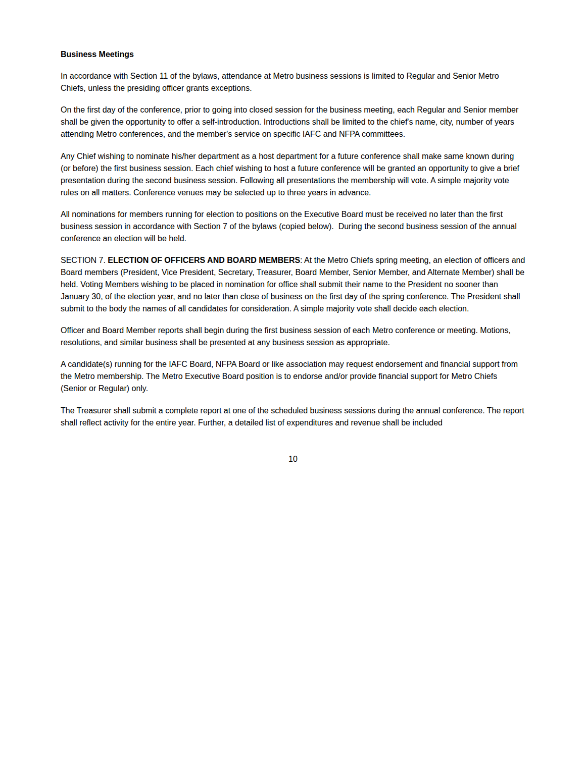Business Meetings
In accordance with Section 11 of the bylaws, attendance at Metro business sessions is limited to Regular and Senior Metro Chiefs, unless the presiding officer grants exceptions.
On the first day of the conference, prior to going into closed session for the business meeting, each Regular and Senior member shall be given the opportunity to offer a self-introduction. Introductions shall be limited to the chief's name, city, number of years attending Metro conferences, and the member's service on specific IAFC and NFPA committees.
Any Chief wishing to nominate his/her department as a host department for a future conference shall make same known during (or before) the first business session. Each chief wishing to host a future conference will be granted an opportunity to give a brief presentation during the second business session. Following all presentations the membership will vote. A simple majority vote rules on all matters. Conference venues may be selected up to three years in advance.
All nominations for members running for election to positions on the Executive Board must be received no later than the first business session in accordance with Section 7 of the bylaws (copied below). During the second business session of the annual conference an election will be held.
SECTION 7. ELECTION OF OFFICERS AND BOARD MEMBERS: At the Metro Chiefs spring meeting, an election of officers and Board members (President, Vice President, Secretary, Treasurer, Board Member, Senior Member, and Alternate Member) shall be held. Voting Members wishing to be placed in nomination for office shall submit their name to the President no sooner than January 30, of the election year, and no later than close of business on the first day of the spring conference. The President shall submit to the body the names of all candidates for consideration. A simple majority vote shall decide each election.
Officer and Board Member reports shall begin during the first business session of each Metro conference or meeting. Motions, resolutions, and similar business shall be presented at any business session as appropriate.
A candidate(s) running for the IAFC Board, NFPA Board or like association may request endorsement and financial support from the Metro membership. The Metro Executive Board position is to endorse and/or provide financial support for Metro Chiefs (Senior or Regular) only.
The Treasurer shall submit a complete report at one of the scheduled business sessions during the annual conference. The report shall reflect activity for the entire year. Further, a detailed list of expenditures and revenue shall be included
10